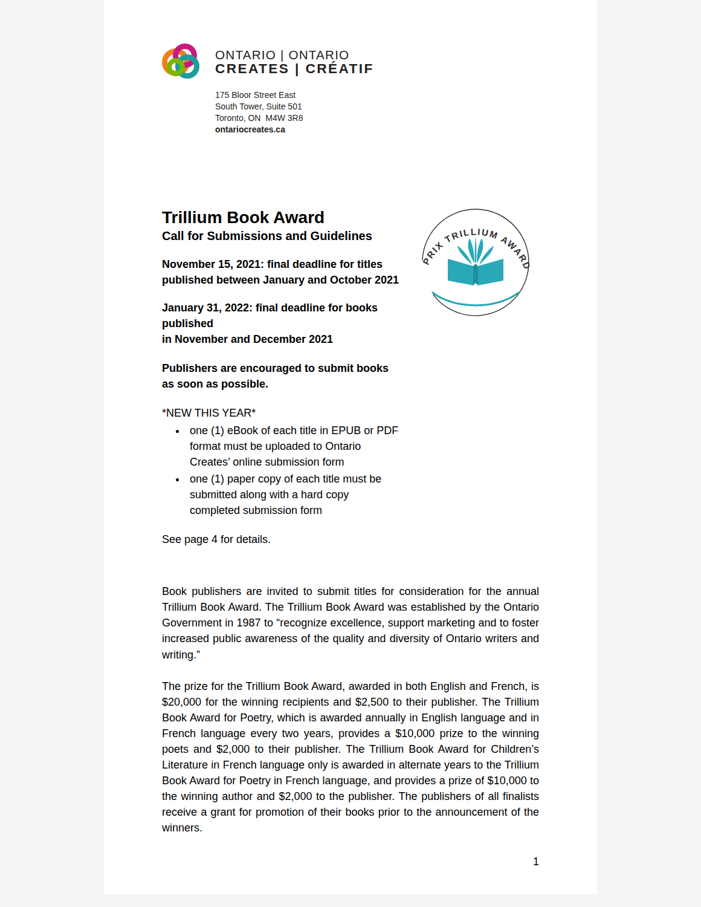ONTARIO | ONTARIO
CREATES | CRÉATIF
175 Bloor Street East
South Tower, Suite 501
Toronto, ON M4W 3R8
ontariocreates.ca
PRIX TRILLIUM AWARD
Trillium Book Award
Call for Submissions and Guidelines
November 15, 2021: final deadline for titles
published between January and October 2021
January 31, 2022: final deadline for books published
in November and December 2021
Publishers are encouraged to submit books as soon as possible.
*NEW THIS YEAR*
one (1) eBook of each title in EPUB or PDF format must be uploaded to Ontario Creates’ online submission form
one (1) paper copy of each title must be submitted along with a hard copy completed submission form
See page 4 for details.
Book publishers are invited to submit titles for consideration for the annual Trillium Book Award. The Trillium Book Award was established by the Ontario Government in 1987 to “recognize excellence, support marketing and to foster increased public awareness of the quality and diversity of Ontario writers and writing.”
The prize for the Trillium Book Award, awarded in both English and French, is $20,000 for the winning recipients and $2,500 to their publisher. The Trillium Book Award for Poetry, which is awarded annually in English language and in French language every two years, provides a $10,000 prize to the winning poets and $2,000 to their publisher. The Trillium Book Award for Children’s Literature in French language only is awarded in alternate years to the Trillium Book Award for Poetry in French language, and provides a prize of $10,000 to the winning author and $2,000 to the publisher. The publishers of all finalists receive a grant for promotion of their books prior to the announcement of the winners.
1